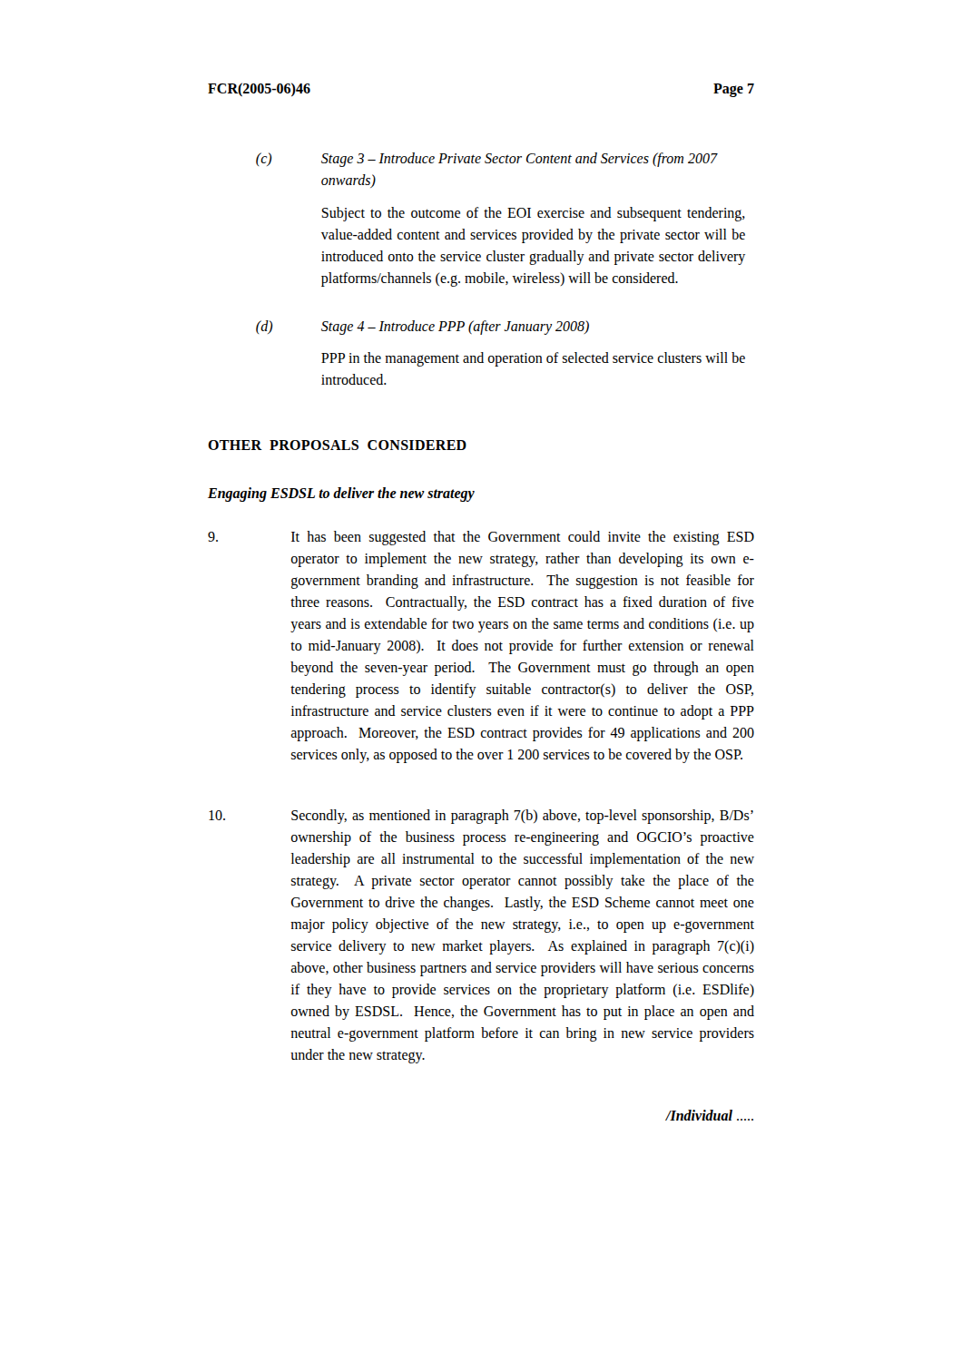FCR(2005-06)46 Page 7
(c)
Stage 3 – Introduce Private Sector Content and Services (from 2007 onwards)
Subject to the outcome of the EOI exercise and subsequent tendering, value-added content and services provided by the private sector will be introduced onto the service cluster gradually and private sector delivery platforms/channels (e.g. mobile, wireless) will be considered.
(d)
Stage 4 – Introduce PPP (after January 2008)
PPP in the management and operation of selected service clusters will be introduced.
OTHER PROPOSALS CONSIDERED
Engaging ESDSL to deliver the new strategy
9.
It has been suggested that the Government could invite the existing ESD operator to implement the new strategy, rather than developing its own e-government branding and infrastructure. The suggestion is not feasible for three reasons. Contractually, the ESD contract has a fixed duration of five years and is extendable for two years on the same terms and conditions (i.e. up to mid-January 2008). It does not provide for further extension or renewal beyond the seven-year period. The Government must go through an open tendering process to identify suitable contractor(s) to deliver the OSP, infrastructure and service clusters even if it were to continue to adopt a PPP approach. Moreover, the ESD contract provides for 49 applications and 200 services only, as opposed to the over 1 200 services to be covered by the OSP.
10.
Secondly, as mentioned in paragraph 7(b) above, top-level sponsorship, B/Ds’ ownership of the business process re-engineering and OGCIO’s proactive leadership are all instrumental to the successful implementation of the new strategy. A private sector operator cannot possibly take the place of the Government to drive the changes. Lastly, the ESD Scheme cannot meet one major policy objective of the new strategy, i.e., to open up e-government service delivery to new market players. As explained in paragraph 7(c)(i) above, other business partners and service providers will have serious concerns if they have to provide services on the proprietary platform (i.e. ESDlife) owned by ESDSL. Hence, the Government has to put in place an open and neutral e-government platform before it can bring in new service providers under the new strategy.
/Individual .....